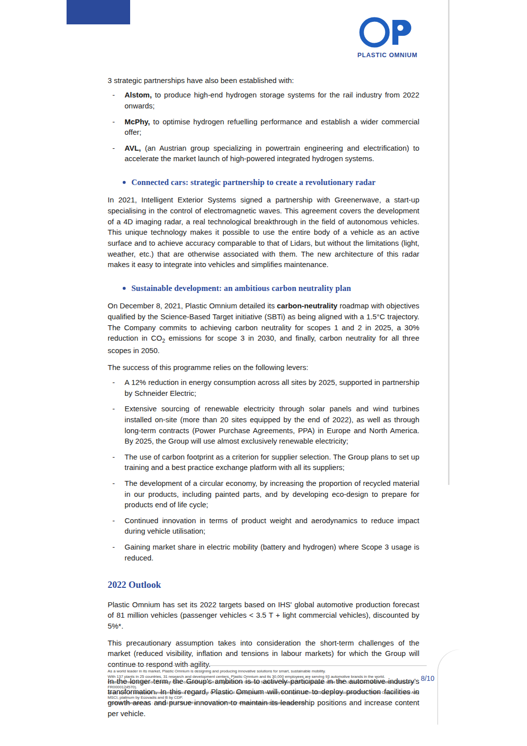PLASTIC OMNIUM
3 strategic partnerships have also been established with:
Alstom, to produce high-end hydrogen storage systems for the rail industry from 2022 onwards;
McPhy, to optimise hydrogen refuelling performance and establish a wider commercial offer;
AVL, (an Austrian group specializing in powertrain engineering and electrification) to accelerate the market launch of high-powered integrated hydrogen systems.
Connected cars: strategic partnership to create a revolutionary radar
In 2021, Intelligent Exterior Systems signed a partnership with Greenerwave, a start-up specialising in the control of electromagnetic waves. This agreement covers the development of a 4D imaging radar, a real technological breakthrough in the field of autonomous vehicles. This unique technology makes it possible to use the entire body of a vehicle as an active surface and to achieve accuracy comparable to that of Lidars, but without the limitations (light, weather, etc.) that are otherwise associated with them. The new architecture of this radar makes it easy to integrate into vehicles and simplifies maintenance.
Sustainable development: an ambitious carbon neutrality plan
On December 8, 2021, Plastic Omnium detailed its carbon-neutrality roadmap with objectives qualified by the Science-Based Target initiative (SBTi) as being aligned with a 1.5°C trajectory. The Company commits to achieving carbon neutrality for scopes 1 and 2 in 2025, a 30% reduction in CO2 emissions for scope 3 in 2030, and finally, carbon neutrality for all three scopes in 2050.
The success of this programme relies on the following levers:
A 12% reduction in energy consumption across all sites by 2025, supported in partnership by Schneider Electric;
Extensive sourcing of renewable electricity through solar panels and wind turbines installed on-site (more than 20 sites equipped by the end of 2022), as well as through long-term contracts (Power Purchase Agreements, PPA) in Europe and North America. By 2025, the Group will use almost exclusively renewable electricity;
The use of carbon footprint as a criterion for supplier selection. The Group plans to set up training and a best practice exchange platform with all its suppliers;
The development of a circular economy, by increasing the proportion of recycled material in our products, including painted parts, and by developing eco-design to prepare for products end of life cycle;
Continued innovation in terms of product weight and aerodynamics to reduce impact during vehicle utilisation;
Gaining market share in electric mobility (battery and hydrogen) where Scope 3 usage is reduced.
2022 Outlook
Plastic Omnium has set its 2022 targets based on IHS' global automotive production forecast of 81 million vehicles (passenger vehicles < 3.5 T + light commercial vehicles), discounted by 5%*.
This precautionary assumption takes into consideration the short-term challenges of the market (reduced visibility, inflation and tensions in labour markets) for which the Group will continue to respond with agility.
In the longer term, the Group's ambition is to actively participate in the automotive industry’s transformation. In this regard, Plastic Omnium will continue to deploy production facilities in growth areas and pursue innovation to maintain its leadership positions and increase content per vehicle.
8/10
As a world leader in its market, Plastic Omnium is designing and producing innovative solutions for smart, sustainable mobility.
With 137 plants in 25 countries, 31 research and development centers, Plastic Omnium and its 30,000 employees are serving 93 automotive brands in the world.
Plastic Omnium is listed on Euronext Paris, compartment A. It is eligible for the Deferred Settlement Service (SRD) and is part of the SBF 120 and CAC Mid 60 indices (ISIN code: FR0000124570).
As an actor of sustainable development since the start, the Group aims at attaining carbon neutrality for scopes 1&2 in 2025 and for all scopes in 2050. Plastic Omnium is rated A by MSCI, platinum by Ecovadis and B by CDP.
Financial information Tel. : +33 (0)1 40 87 66 78 Fax : +33 (0)1 40 87 96 62 investor.relations@plasticomnium.com